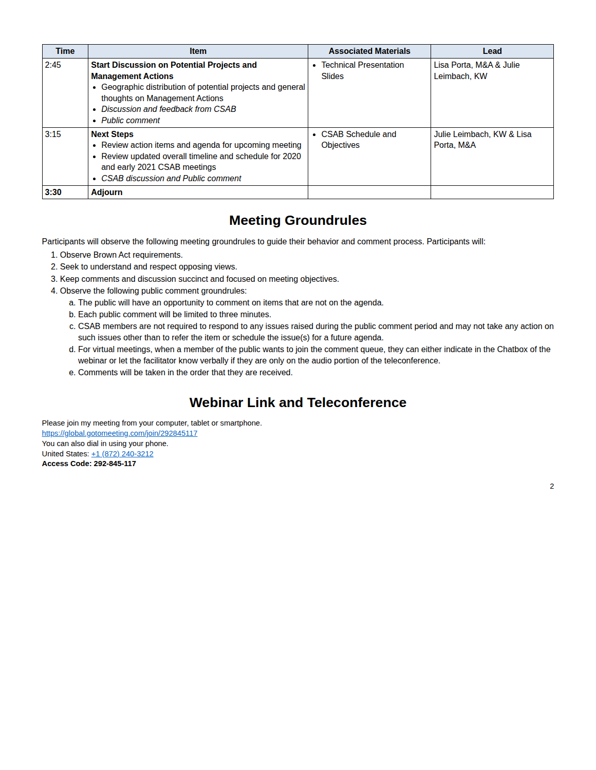| Time | Item | Associated Materials | Lead |
| --- | --- | --- | --- |
| 2:45 | Start Discussion on Potential Projects and Management Actions Geographic distribution of potential projects and general thoughts on Management Actions Discussion and feedback from CSAB Public comment | Technical Presentation Slides | Lisa Porta, M&A & Julie Leimbach, KW |
| 3:15 | Next Steps Review action items and agenda for upcoming meeting Review updated overall timeline and schedule for 2020 and early 2021 CSAB meetings CSAB discussion and Public comment | CSAB Schedule and Objectives | Julie Leimbach, KW & Lisa Porta, M&A |
| 3:30 | Adjourn | | |
Meeting Groundrules
Participants will observe the following meeting groundrules to guide their behavior and comment process. Participants will:
Observe Brown Act requirements.
Seek to understand and respect opposing views.
Keep comments and discussion succinct and focused on meeting objectives.
Observe the following public comment groundrules:
The public will have an opportunity to comment on items that are not on the agenda.
Each public comment will be limited to three minutes.
CSAB members are not required to respond to any issues raised during the public comment period and may not take any action on such issues other than to refer the item or schedule the issue(s) for a future agenda.
For virtual meetings, when a member of the public wants to join the comment queue, they can either indicate in the Chatbox of the webinar or let the facilitator know verbally if they are only on the audio portion of the teleconference.
Comments will be taken in the order that they are received.
Webinar Link and Teleconference
Please join my meeting from your computer, tablet or smartphone.
https://global.gotomeeting.com/join/292845117
You can also dial in using your phone.
United States: +1 (872) 240-3212
Access Code: 292-845-117
2